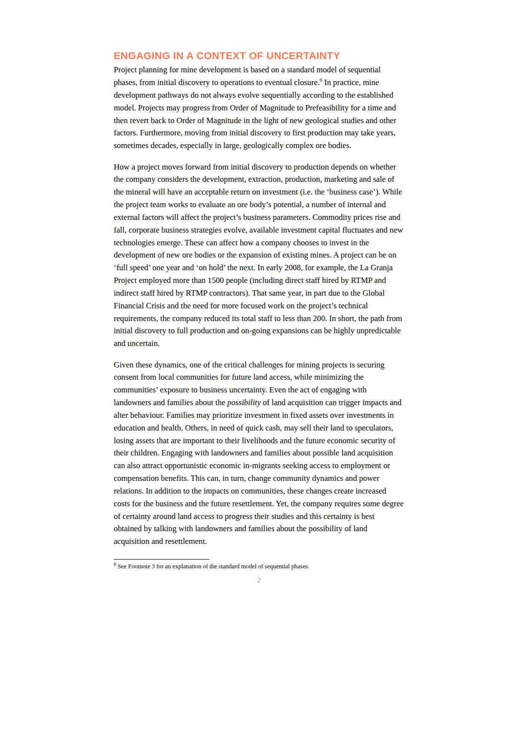ENGAGING IN A CONTEXT OF UNCERTAINTY
Project planning for mine development is based on a standard model of sequential phases, from initial discovery to operations to eventual closure.6 In practice, mine development pathways do not always evolve sequentially according to the established model. Projects may progress from Order of Magnitude to Prefeasibility for a time and then revert back to Order of Magnitude in the light of new geological studies and other factors. Furthermore, moving from initial discovery to first production may take years, sometimes decades, especially in large, geologically complex ore bodies.
How a project moves forward from initial discovery to production depends on whether the company considers the development, extraction, production, marketing and sale of the mineral will have an acceptable return on investment (i.e. the ‘business case’). While the project team works to evaluate an ore body’s potential, a number of internal and external factors will affect the project’s business parameters. Commodity prices rise and fall, corporate business strategies evolve, available investment capital fluctuates and new technologies emerge. These can affect how a company chooses to invest in the development of new ore bodies or the expansion of existing mines. A project can be on ‘full speed’ one year and ‘on hold’ the next. In early 2008, for example, the La Granja Project employed more than 1500 people (including direct staff hired by RTMP and indirect staff hired by RTMP contractors). That same year, in part due to the Global Financial Crisis and the need for more focused work on the project’s technical requirements, the company reduced its total staff to less than 200. In short, the path from initial discovery to full production and on-going expansions can be highly unpredictable and uncertain.
Given these dynamics, one of the critical challenges for mining projects is securing consent from local communities for future land access, while minimizing the communities’ exposure to business uncertainty. Even the act of engaging with landowners and families about the possibility of land acquisition can trigger impacts and alter behaviour. Families may prioritize investment in fixed assets over investments in education and health. Others, in need of quick cash, may sell their land to speculators, losing assets that are important to their livelihoods and the future economic security of their children. Engaging with landowners and families about possible land acquisition can also attract opportunistic economic in-migrants seeking access to employment or compensation benefits. This can, in turn, change community dynamics and power relations. In addition to the impacts on communities, these changes create increased costs for the business and the future resettlement. Yet, the company requires some degree of certainty around land access to progress their studies and this certainty is best obtained by talking with landowners and families about the possibility of land acquisition and resettlement.
6 See Footnote 3 for an explanation of the standard model of sequential phases.
2